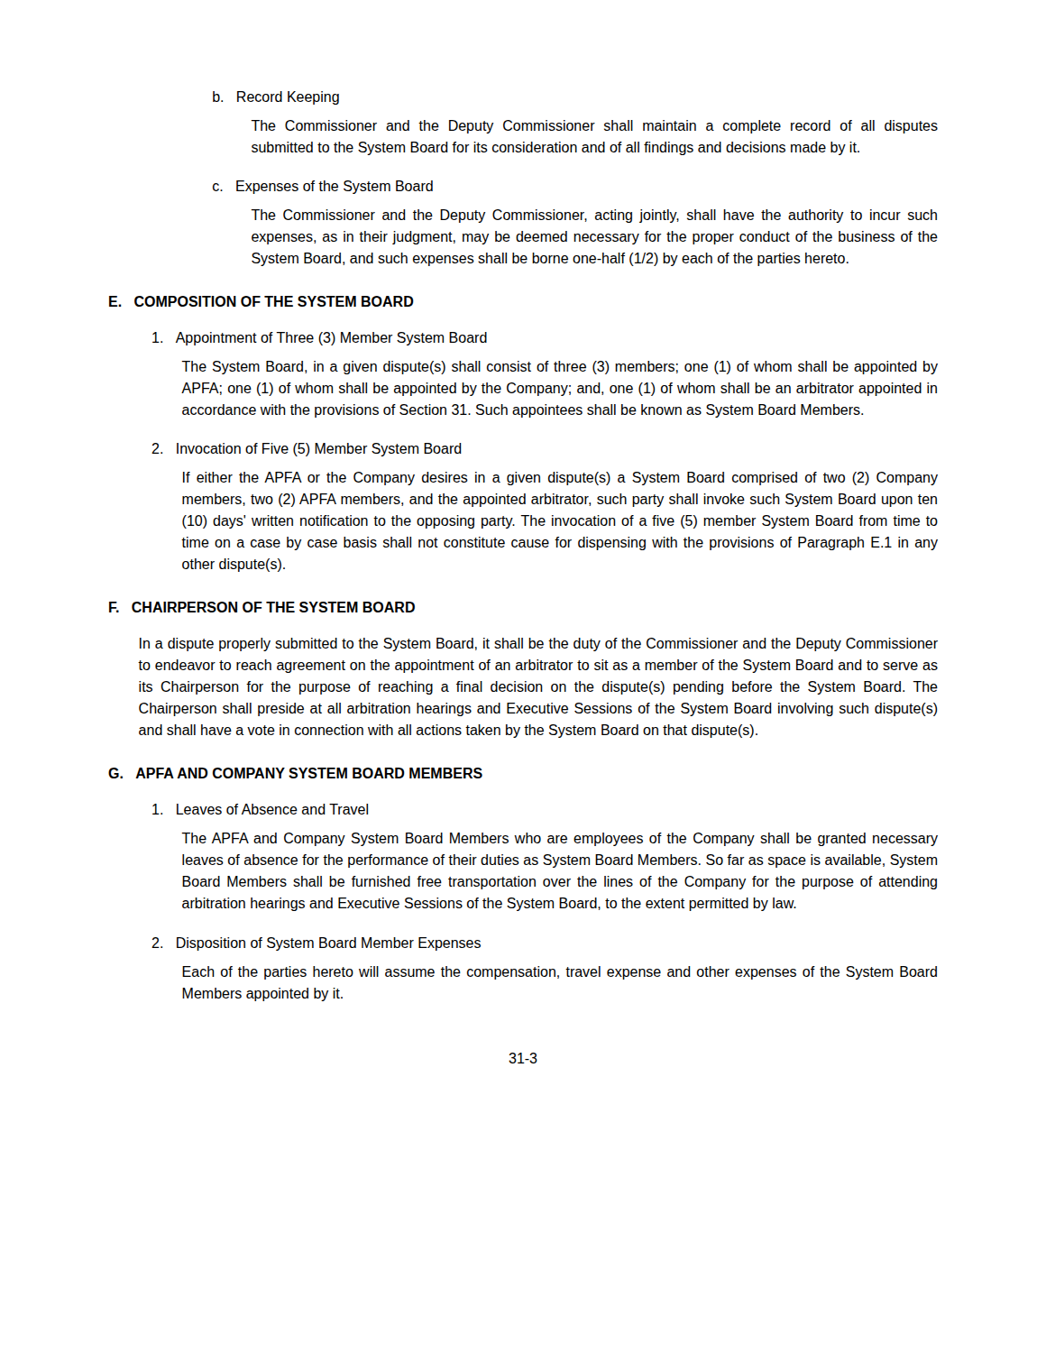b. Record Keeping
The Commissioner and the Deputy Commissioner shall maintain a complete record of all disputes submitted to the System Board for its consideration and of all findings and decisions made by it.
c. Expenses of the System Board
The Commissioner and the Deputy Commissioner, acting jointly, shall have the authority to incur such expenses, as in their judgment, may be deemed necessary for the proper conduct of the business of the System Board, and such expenses shall be borne one-half (1/2) by each of the parties hereto.
E. COMPOSITION OF THE SYSTEM BOARD
1. Appointment of Three (3) Member System Board
The System Board, in a given dispute(s) shall consist of three (3) members; one (1) of whom shall be appointed by APFA; one (1) of whom shall be appointed by the Company; and, one (1) of whom shall be an arbitrator appointed in accordance with the provisions of Section 31. Such appointees shall be known as System Board Members.
2. Invocation of Five (5) Member System Board
If either the APFA or the Company desires in a given dispute(s) a System Board comprised of two (2) Company members, two (2) APFA members, and the appointed arbitrator, such party shall invoke such System Board upon ten (10) days' written notification to the opposing party. The invocation of a five (5) member System Board from time to time on a case by case basis shall not constitute cause for dispensing with the provisions of Paragraph E.1 in any other dispute(s).
F. CHAIRPERSON OF THE SYSTEM BOARD
In a dispute properly submitted to the System Board, it shall be the duty of the Commissioner and the Deputy Commissioner to endeavor to reach agreement on the appointment of an arbitrator to sit as a member of the System Board and to serve as its Chairperson for the purpose of reaching a final decision on the dispute(s) pending before the System Board. The Chairperson shall preside at all arbitration hearings and Executive Sessions of the System Board involving such dispute(s) and shall have a vote in connection with all actions taken by the System Board on that dispute(s).
G. APFA AND COMPANY SYSTEM BOARD MEMBERS
1. Leaves of Absence and Travel
The APFA and Company System Board Members who are employees of the Company shall be granted necessary leaves of absence for the performance of their duties as System Board Members. So far as space is available, System Board Members shall be furnished free transportation over the lines of the Company for the purpose of attending arbitration hearings and Executive Sessions of the System Board, to the extent permitted by law.
2. Disposition of System Board Member Expenses
Each of the parties hereto will assume the compensation, travel expense and other expenses of the System Board Members appointed by it.
31-3